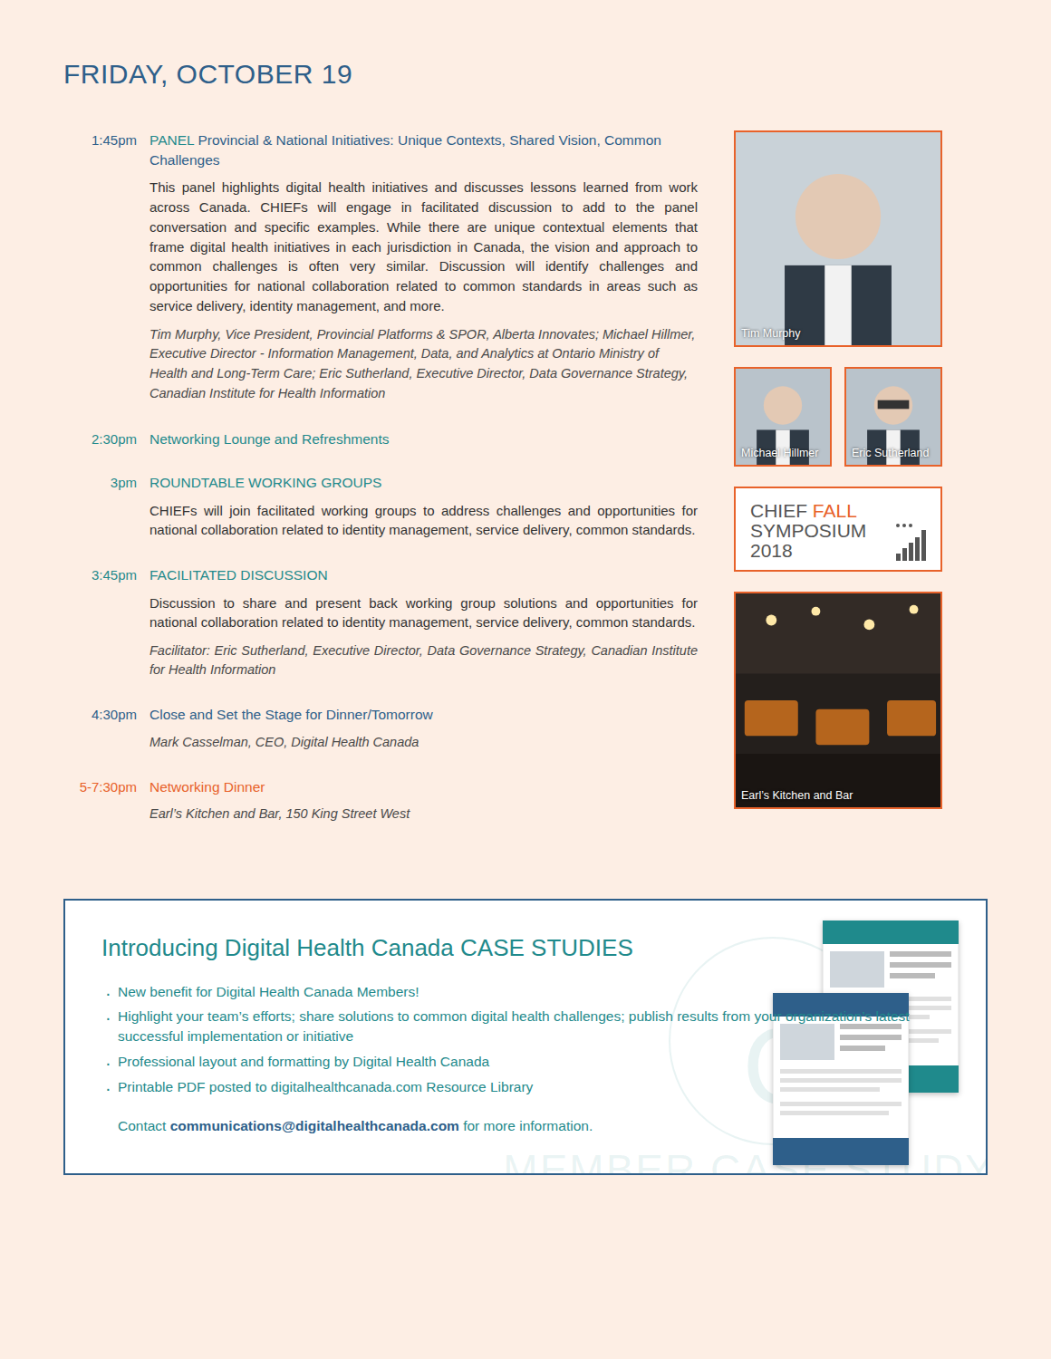FRIDAY, OCTOBER 19
1:45pm
PANEL Provincial & National Initiatives: Unique Contexts, Shared Vision, Common Challenges
This panel highlights digital health initiatives and discusses lessons learned from work across Canada. CHIEFs will engage in facilitated discussion to add to the panel conversation and specific examples. While there are unique contextual elements that frame digital health initiatives in each jurisdiction in Canada, the vision and approach to common challenges is often very similar. Discussion will identify challenges and opportunities for national collaboration related to common standards in areas such as service delivery, identity management, and more.
Tim Murphy, Vice President, Provincial Platforms & SPOR, Alberta Innovates; Michael Hillmer, Executive Director - Information Management, Data, and Analytics at Ontario Ministry of Health and Long-Term Care; Eric Sutherland, Executive Director, Data Governance Strategy, Canadian Institute for Health Information
2:30pm
Networking Lounge and Refreshments
3pm
ROUNDTABLE WORKING GROUPS
CHIEFs will join facilitated working groups to address challenges and opportunities for national collaboration related to identity management, service delivery, common standards.
3:45pm
FACILITATED DISCUSSION
Discussion to share and present back working group solutions and opportunities for national collaboration related to identity management, service delivery, common standards.
Facilitator: Eric Sutherland, Executive Director, Data Governance Strategy, Canadian Institute for Health Information
4:30pm
Close and Set the Stage for Dinner/Tomorrow
Mark Casselman, CEO, Digital Health Canada
5-7:30pm
Networking Dinner
Earl’s Kitchen and Bar, 150 King Street West
Tim Murphy
Michael Hillmer
Eric Sutherland
CHIEF FALL
SYMPOSIUM
2018
Earl’s Kitchen and Bar
Q
MEMBER CASE STUDY
Introducing Digital Health Canada CASE STUDIES
New benefit for Digital Health Canada Members!
Highlight your team’s efforts; share solutions to common digital health challenges; publish results from your organization’s latest successful implementation or initiative
Professional layout and formatting by Digital Health Canada
Printable PDF posted to digitalhealthcanada.com Resource Library
Contact communications@digitalhealthcanada.com for more information.